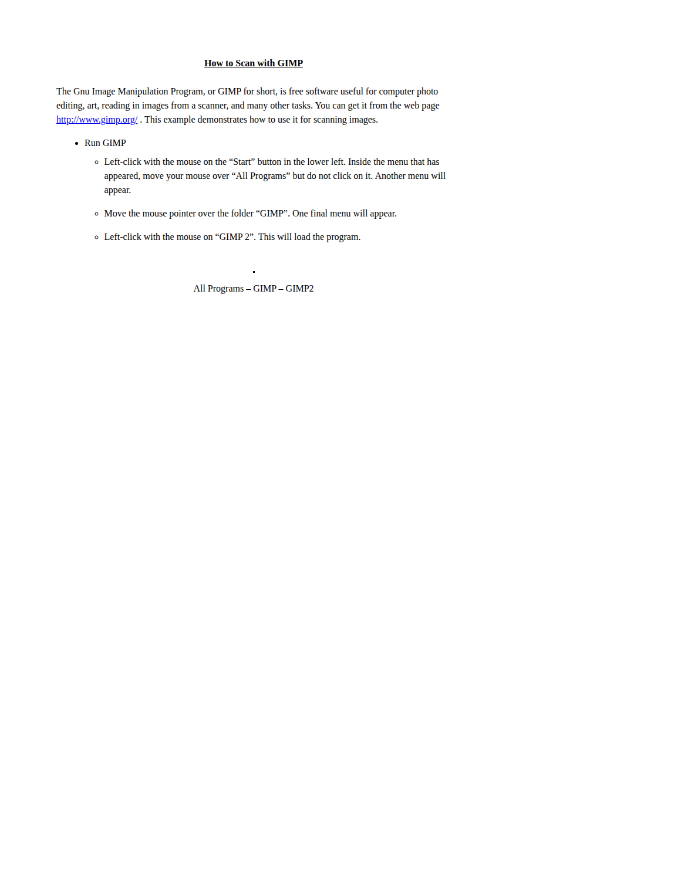How to Scan with GIMP
The Gnu Image Manipulation Program, or GIMP for short, is free software useful for computer photo editing, art, reading in images from a scanner, and many other tasks. You can get it from the web page http://www.gimp.org/ . This example demonstrates how to use it for scanning images.
Run GIMP
Left-click with the mouse on the “Start” button in the lower left. Inside the menu that has appeared, move your mouse over “All Programs” but do not click on it. Another menu will appear.
Move the mouse pointer over the folder “GIMP”. One final menu will appear.
Left-click with the mouse on “GIMP 2”. This will load the program.
All Programs – GIMP – GIMP2